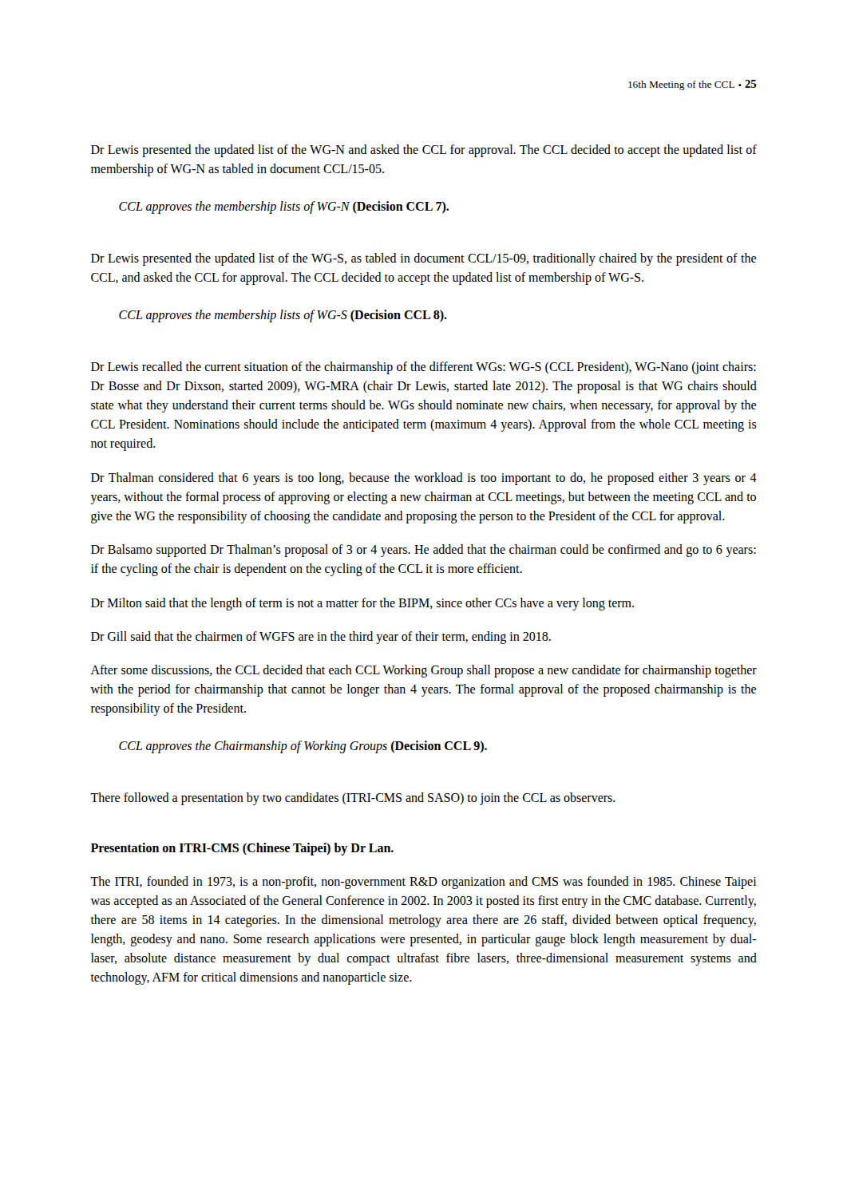16th Meeting of the CCL▪25
Dr Lewis presented the updated list of the WG-N and asked the CCL for approval. The CCL decided to accept the updated list of membership of WG-N as tabled in document CCL/15-05.
CCL approves the membership lists of WG-N (Decision CCL 7).
Dr Lewis presented the updated list of the WG-S, as tabled in document CCL/15-09, traditionally chaired by the president of the CCL, and asked the CCL for approval. The CCL decided to accept the updated list of membership of WG-S.
CCL approves the membership lists of WG-S (Decision CCL 8).
Dr Lewis recalled the current situation of the chairmanship of the different WGs: WG-S (CCL President), WG-Nano (joint chairs: Dr Bosse and Dr Dixson, started 2009), WG-MRA (chair Dr Lewis, started late 2012). The proposal is that WG chairs should state what they understand their current terms should be. WGs should nominate new chairs, when necessary, for approval by the CCL President. Nominations should include the anticipated term (maximum 4 years). Approval from the whole CCL meeting is not required.
Dr Thalman considered that 6 years is too long, because the workload is too important to do, he proposed either 3 years or 4 years, without the formal process of approving or electing a new chairman at CCL meetings, but between the meeting CCL and to give the WG the responsibility of choosing the candidate and proposing the person to the President of the CCL for approval.
Dr Balsamo supported Dr Thalman’s proposal of 3 or 4 years. He added that the chairman could be confirmed and go to 6 years: if the cycling of the chair is dependent on the cycling of the CCL it is more efficient.
Dr Milton said that the length of term is not a matter for the BIPM, since other CCs have a very long term.
Dr Gill said that the chairmen of WGFS are in the third year of their term, ending in 2018.
After some discussions, the CCL decided that each CCL Working Group shall propose a new candidate for chairmanship together with the period for chairmanship that cannot be longer than 4 years. The formal approval of the proposed chairmanship is the responsibility of the President.
CCL approves the Chairmanship of Working Groups (Decision CCL 9).
There followed a presentation by two candidates (ITRI-CMS and SASO) to join the CCL as observers.
Presentation on ITRI-CMS (Chinese Taipei) by Dr Lan.
The ITRI, founded in 1973, is a non-profit, non-government R&D organization and CMS was founded in 1985. Chinese Taipei was accepted as an Associated of the General Conference in 2002. In 2003 it posted its first entry in the CMC database. Currently, there are 58 items in 14 categories. In the dimensional metrology area there are 26 staff, divided between optical frequency, length, geodesy and nano. Some research applications were presented, in particular gauge block length measurement by dual-laser, absolute distance measurement by dual compact ultrafast fibre lasers, three-dimensional measurement systems and technology, AFM for critical dimensions and nanoparticle size.